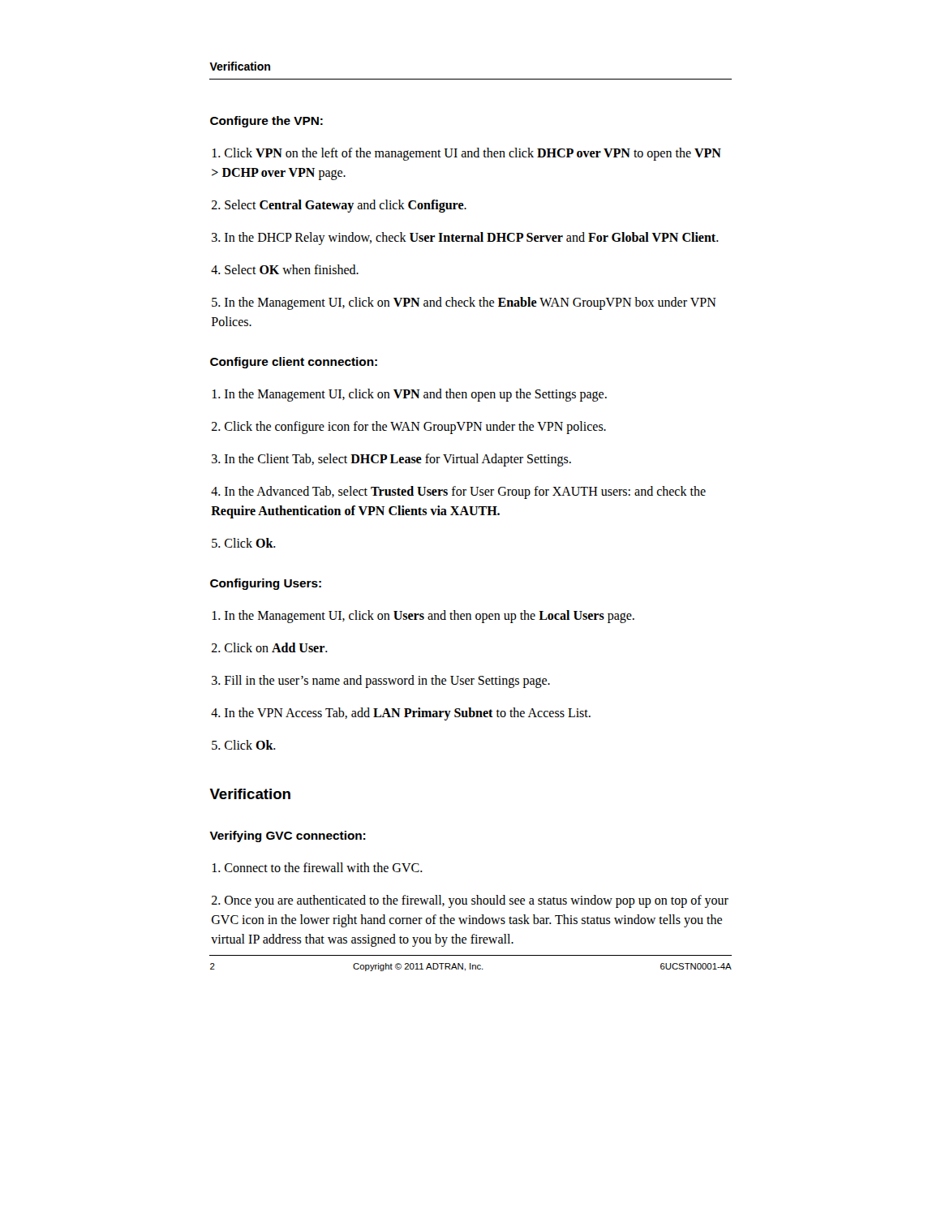Verification
Configure the VPN:
1. Click VPN on the left of the management UI and then click DHCP over VPN to open the VPN > DCHP over VPN page.
2. Select Central Gateway and click Configure.
3. In the DHCP Relay window, check User Internal DHCP Server and For Global VPN Client.
4. Select OK when finished.
5. In the Management UI, click on VPN and check the Enable WAN GroupVPN box under VPN Polices.
Configure client connection:
1. In the Management UI, click on VPN and then open up the Settings page.
2. Click the configure icon for the WAN GroupVPN under the VPN polices.
3. In the Client Tab, select DHCP Lease for Virtual Adapter Settings.
4. In the Advanced Tab, select Trusted Users for User Group for XAUTH users: and check the Require Authentication of VPN Clients via XAUTH.
5. Click Ok.
Configuring Users:
1. In the Management UI, click on Users and then open up the Local Users page.
2. Click on Add User.
3. Fill in the user’s name and password in the User Settings page.
4. In the VPN Access Tab, add LAN Primary Subnet to the Access List.
5. Click Ok.
Verification
Verifying GVC connection:
1. Connect to the firewall with the GVC.
2. Once you are authenticated to the firewall, you should see a status window pop up on top of your GVC icon in the lower right hand corner of the windows task bar. This status window tells you the virtual IP address that was assigned to you by the firewall.
2
Copyright © 2011 ADTRAN, Inc.
6UCSTN0001-4A